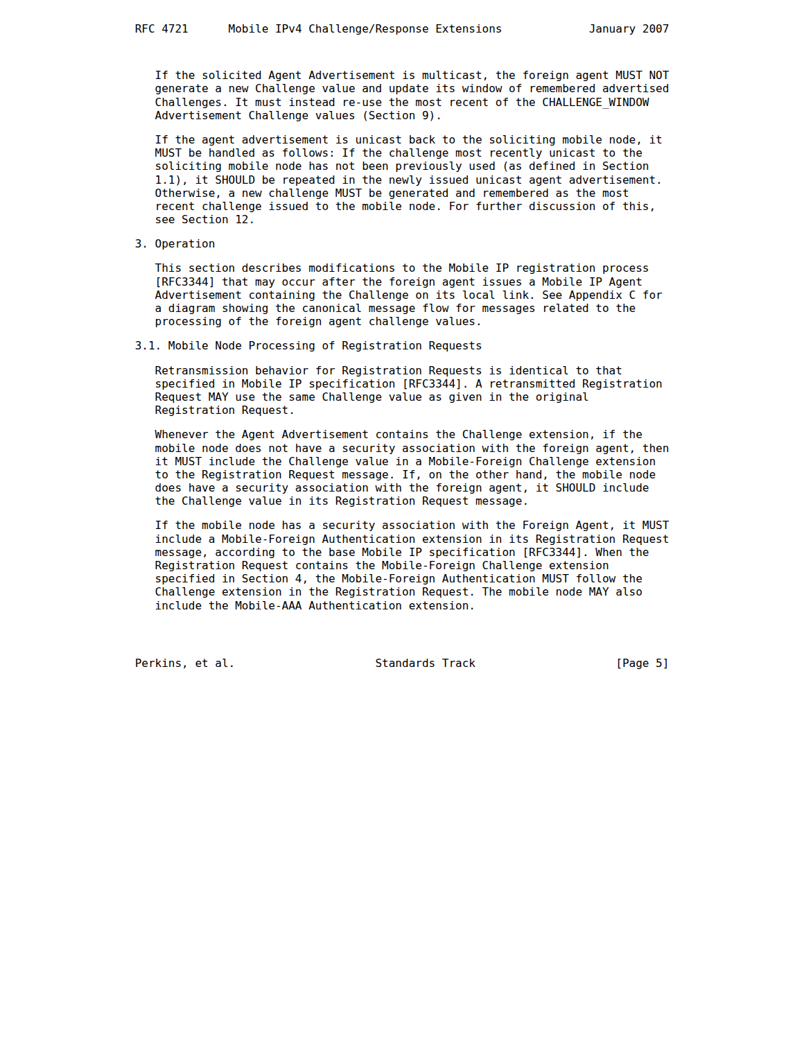RFC 4721 Mobile IPv4 Challenge/Response Extensions January 2007
If the solicited Agent Advertisement is multicast, the foreign agent MUST NOT generate a new Challenge value and update its window of remembered advertised Challenges. It must instead re-use the most recent of the CHALLENGE_WINDOW Advertisement Challenge values (Section 9).
If the agent advertisement is unicast back to the soliciting mobile node, it MUST be handled as follows: If the challenge most recently unicast to the soliciting mobile node has not been previously used (as defined in Section 1.1), it SHOULD be repeated in the newly issued unicast agent advertisement. Otherwise, a new challenge MUST be generated and remembered as the most recent challenge issued to the mobile node. For further discussion of this, see Section 12.
3. Operation
This section describes modifications to the Mobile IP registration process [RFC3344] that may occur after the foreign agent issues a Mobile IP Agent Advertisement containing the Challenge on its local link. See Appendix C for a diagram showing the canonical message flow for messages related to the processing of the foreign agent challenge values.
3.1. Mobile Node Processing of Registration Requests
Retransmission behavior for Registration Requests is identical to that specified in Mobile IP specification [RFC3344]. A retransmitted Registration Request MAY use the same Challenge value as given in the original Registration Request.
Whenever the Agent Advertisement contains the Challenge extension, if the mobile node does not have a security association with the foreign agent, then it MUST include the Challenge value in a Mobile-Foreign Challenge extension to the Registration Request message. If, on the other hand, the mobile node does have a security association with the foreign agent, it SHOULD include the Challenge value in its Registration Request message.
If the mobile node has a security association with the Foreign Agent, it MUST include a Mobile-Foreign Authentication extension in its Registration Request message, according to the base Mobile IP specification [RFC3344]. When the Registration Request contains the Mobile-Foreign Challenge extension specified in Section 4, the Mobile-Foreign Authentication MUST follow the Challenge extension in the Registration Request. The mobile node MAY also include the Mobile-AAA Authentication extension.
Perkins, et al. Standards Track [Page 5]